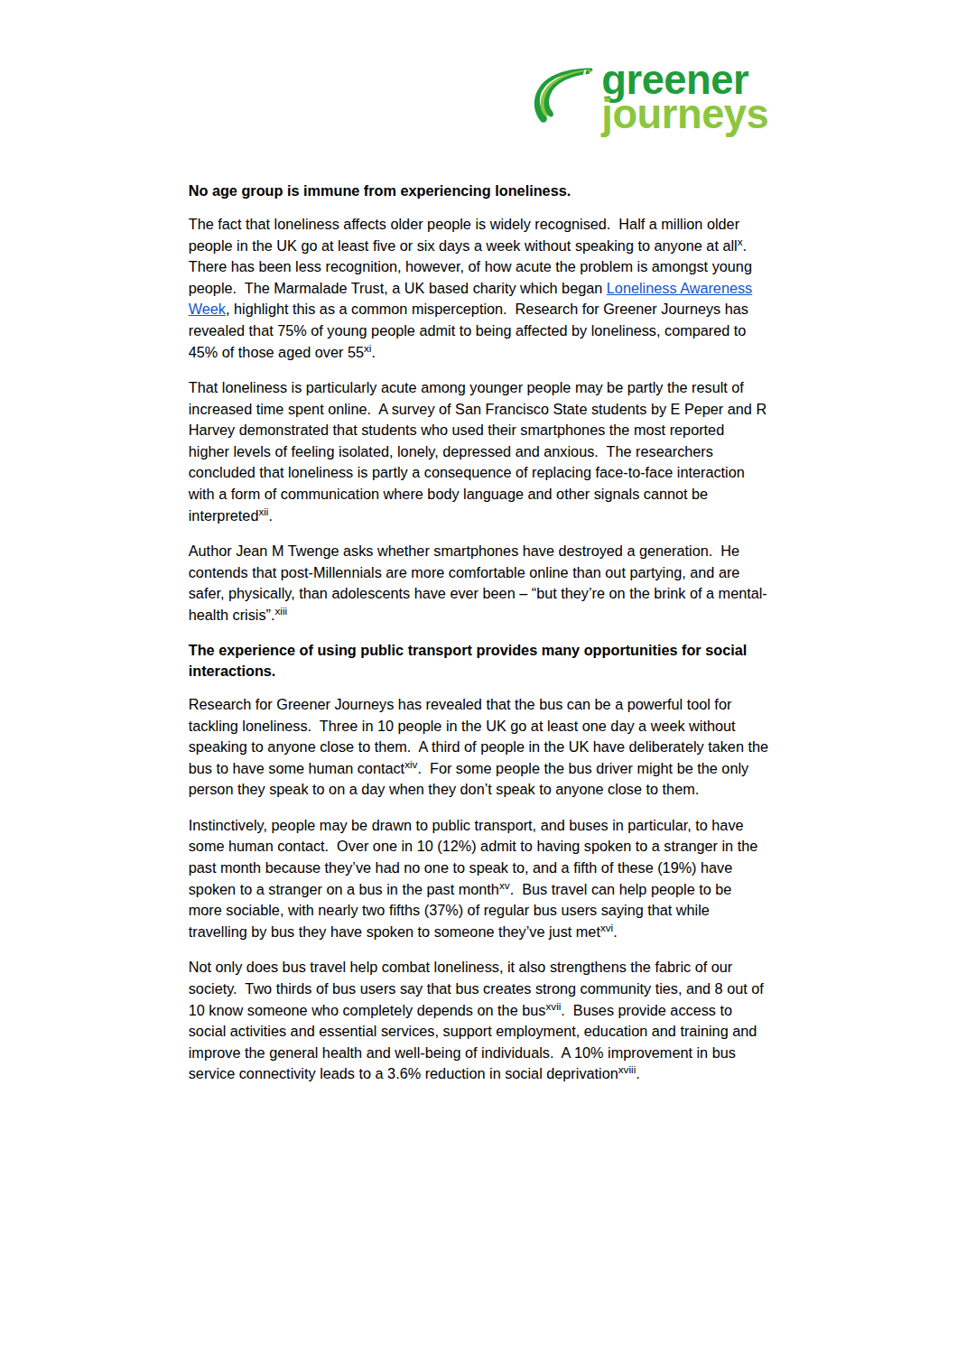greener journeys
No age group is immune from experiencing loneliness.
The fact that loneliness affects older people is widely recognised. Half a million older people in the UK go at least five or six days a week without speaking to anyone at allx. There has been less recognition, however, of how acute the problem is amongst young people. The Marmalade Trust, a UK based charity which began Loneliness Awareness Week, highlight this as a common misperception. Research for Greener Journeys has revealed that 75% of young people admit to being affected by loneliness, compared to 45% of those aged over 55xi.
That loneliness is particularly acute among younger people may be partly the result of increased time spent online. A survey of San Francisco State students by E Peper and R Harvey demonstrated that students who used their smartphones the most reported higher levels of feeling isolated, lonely, depressed and anxious. The researchers concluded that loneliness is partly a consequence of replacing face-to-face interaction with a form of communication where body language and other signals cannot be interpretedxii.
Author Jean M Twenge asks whether smartphones have destroyed a generation. He contends that post-Millennials are more comfortable online than out partying, and are safer, physically, than adolescents have ever been – “but they’re on the brink of a mental-health crisis”.xiii
The experience of using public transport provides many opportunities for social interactions.
Research for Greener Journeys has revealed that the bus can be a powerful tool for tackling loneliness. Three in 10 people in the UK go at least one day a week without speaking to anyone close to them. A third of people in the UK have deliberately taken the bus to have some human contactxiv. For some people the bus driver might be the only person they speak to on a day when they don’t speak to anyone close to them.
Instinctively, people may be drawn to public transport, and buses in particular, to have some human contact. Over one in 10 (12%) admit to having spoken to a stranger in the past month because they’ve had no one to speak to, and a fifth of these (19%) have spoken to a stranger on a bus in the past monthxv. Bus travel can help people to be more sociable, with nearly two fifths (37%) of regular bus users saying that while travelling by bus they have spoken to someone they’ve just metxvi.
Not only does bus travel help combat loneliness, it also strengthens the fabric of our society. Two thirds of bus users say that bus creates strong community ties, and 8 out of 10 know someone who completely depends on the busxvii. Buses provide access to social activities and essential services, support employment, education and training and improve the general health and well-being of individuals. A 10% improvement in bus service connectivity leads to a 3.6% reduction in social deprivationxviii.